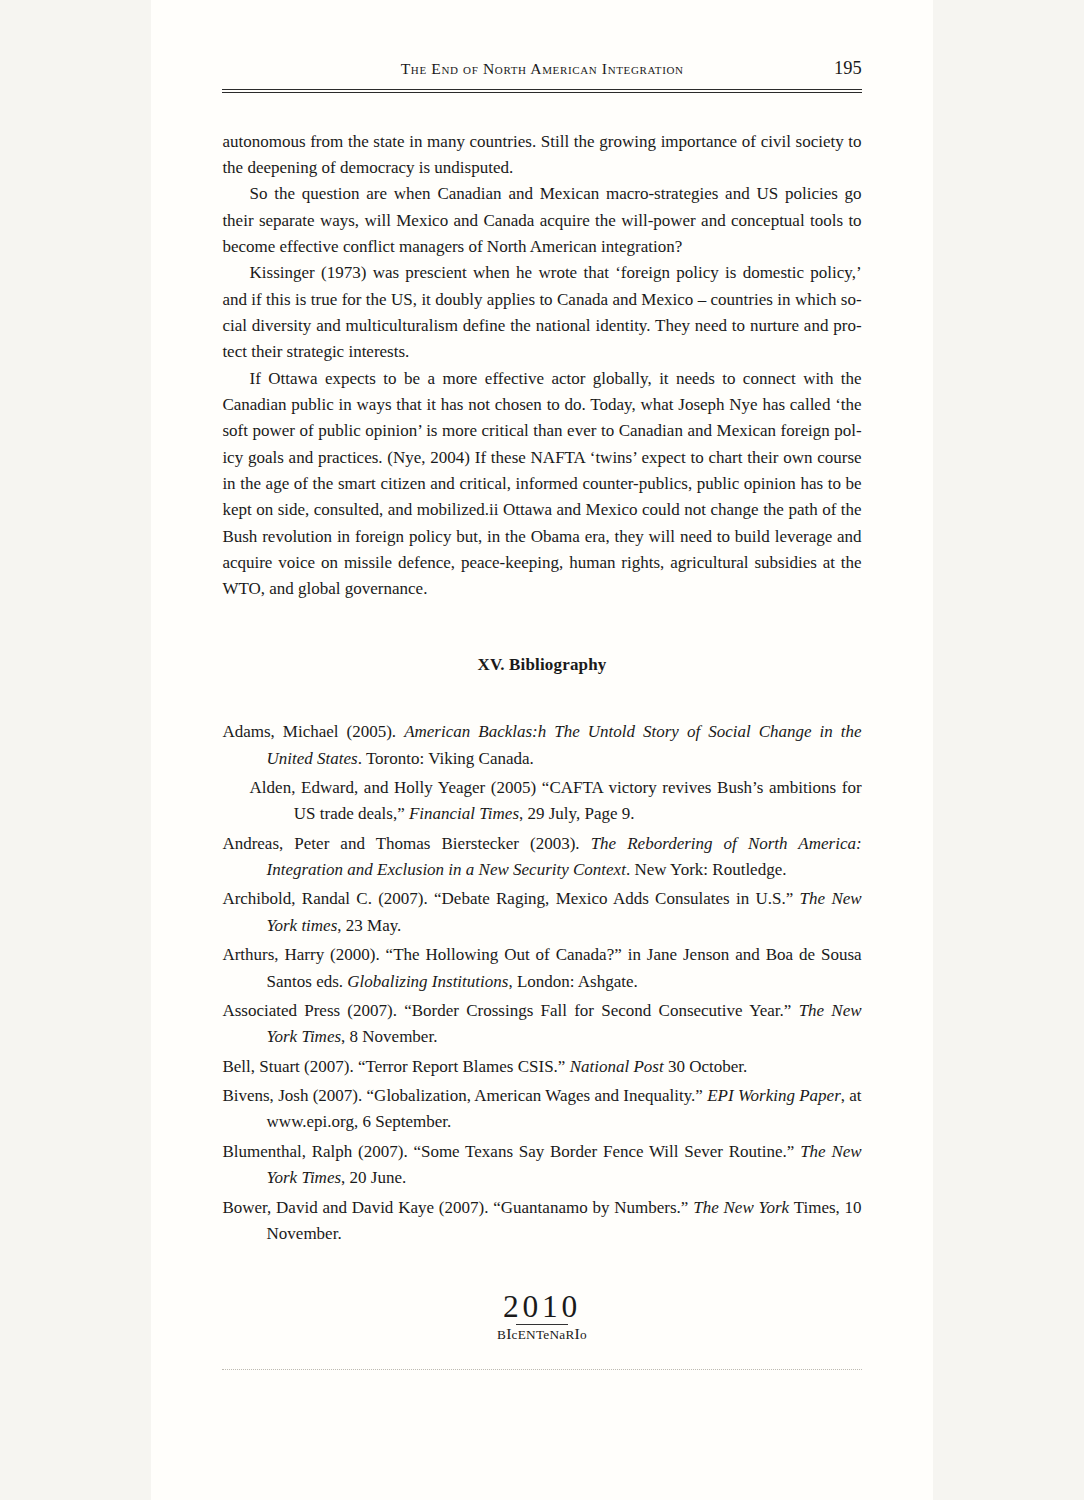The End of North American Integration 195
autonomous from the state in many countries. Still the growing importance of civil society to the deepening of democracy is undisputed.
So the question are when Canadian and Mexican macro-strategies and US policies go their separate ways, will Mexico and Canada acquire the will-power and conceptual tools to become effective conflict managers of North American integration?
Kissinger (1973) was prescient when he wrote that ‘foreign policy is domestic policy,’ and if this is true for the US, it doubly applies to Canada and Mexico – countries in which social diversity and multiculturalism define the national identity. They need to nurture and protect their strategic interests.
If Ottawa expects to be a more effective actor globally, it needs to connect with the Canadian public in ways that it has not chosen to do. Today, what Joseph Nye has called ‘the soft power of public opinion’ is more critical than ever to Canadian and Mexican foreign policy goals and practices. (Nye, 2004) If these NAFTA ‘twins’ expect to chart their own course in the age of the smart citizen and critical, informed counter-publics, public opinion has to be kept on side, consulted, and mobilized.ii Ottawa and Mexico could not change the path of the Bush revolution in foreign policy but, in the Obama era, they will need to build leverage and acquire voice on missile defence, peace-keeping, human rights, agricultural subsidies at the WTO, and global governance.
XV. Bibliography
Adams, Michael (2005). American Backlas:h The Untold Story of Social Change in the United States. Toronto: Viking Canada.
Alden, Edward, and Holly Yeager (2005) “CAFTA victory revives Bush’s ambitions for US trade deals,” Financial Times, 29 July, Page 9.
Andreas, Peter and Thomas Bierstecker (2003). The Rebordering of North America: Integration and Exclusion in a New Security Context. New York: Routledge.
Archibold, Randal C. (2007). “Debate Raging, Mexico Adds Consulates in U.S.” The New York times, 23 May.
Arthurs, Harry (2000). “The Hollowing Out of Canada?” in Jane Jenson and Boa de Sousa Santos eds. Globalizing Institutions, London: Ashgate.
Associated Press (2007). “Border Crossings Fall for Second Consecutive Year.” The New York Times, 8 November.
Bell, Stuart (2007). “Terror Report Blames CSIS.” National Post 30 October.
Bivens, Josh (2007). “Globalization, American Wages and Inequality.” EPI Working Paper, at www.epi.org, 6 September.
Blumenthal, Ralph (2007). “Some Texans Say Border Fence Will Sever Routine.” The New York Times, 20 June.
Bower, David and David Kaye (2007). “Guantanamo by Numbers.” The New York Times, 10 November.
2010
BIcENTeNaRIo